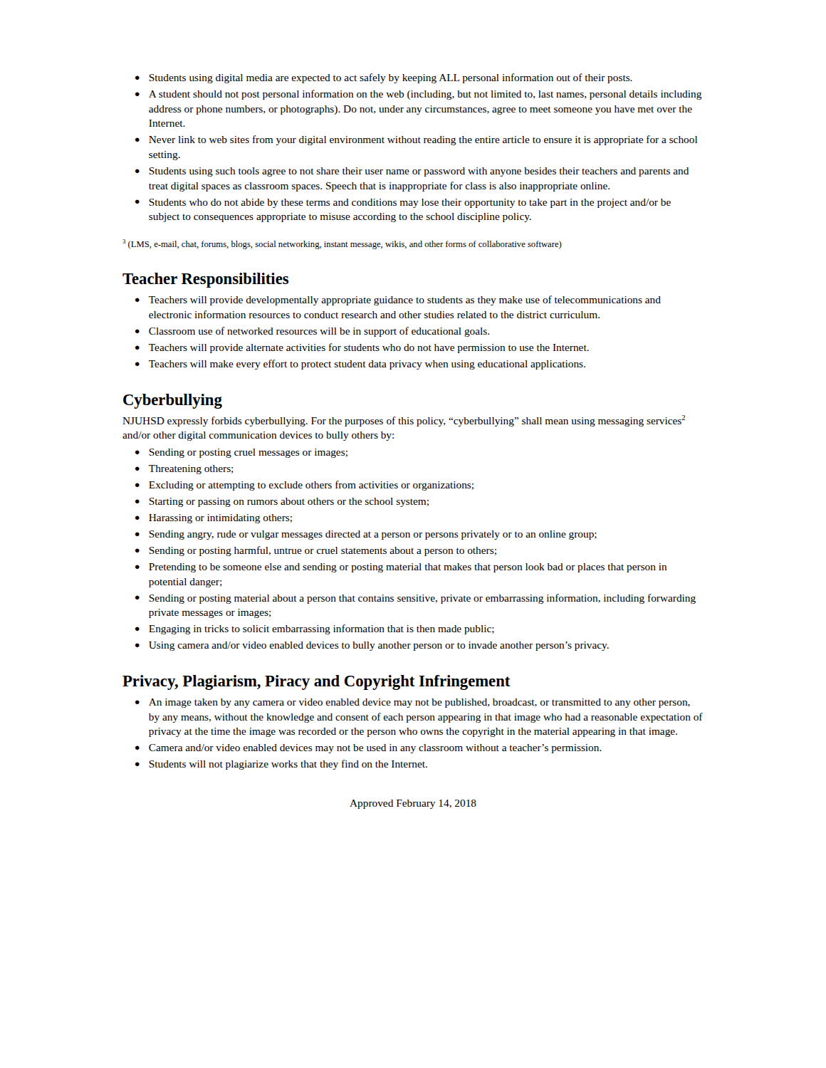Students using digital media are expected to act safely by keeping ALL personal information out of their posts.
A student should not post personal information on the web (including, but not limited to, last names, personal details including address or phone numbers, or photographs). Do not, under any circumstances, agree to meet someone you have met over the Internet.
Never link to web sites from your digital environment without reading the entire article to ensure it is appropriate for a school setting.
Students using such tools agree to not share their user name or password with anyone besides their teachers and parents and treat digital spaces as classroom spaces. Speech that is inappropriate for class is also inappropriate online.
Students who do not abide by these terms and conditions may lose their opportunity to take part in the project and/or be subject to consequences appropriate to misuse according to the school discipline policy.
3 (LMS, e-mail, chat, forums, blogs, social networking, instant message, wikis, and other forms of collaborative software)
Teacher Responsibilities
Teachers will provide developmentally appropriate guidance to students as they make use of telecommunications and electronic information resources to conduct research and other studies related to the district curriculum.
Classroom use of networked resources will be in support of educational goals.
Teachers will provide alternate activities for students who do not have permission to use the Internet.
Teachers will make every effort to protect student data privacy when using educational applications.
Cyberbullying
NJUHSD expressly forbids cyberbullying. For the purposes of this policy, “cyberbullying” shall mean using messaging services2 and/or other digital communication devices to bully others by:
Sending or posting cruel messages or images;
Threatening others;
Excluding or attempting to exclude others from activities or organizations;
Starting or passing on rumors about others or the school system;
Harassing or intimidating others;
Sending angry, rude or vulgar messages directed at a person or persons privately or to an online group;
Sending or posting harmful, untrue or cruel statements about a person to others;
Pretending to be someone else and sending or posting material that makes that person look bad or places that person in potential danger;
Sending or posting material about a person that contains sensitive, private or embarrassing information, including forwarding private messages or images;
Engaging in tricks to solicit embarrassing information that is then made public;
Using camera and/or video enabled devices to bully another person or to invade another person’s privacy.
Privacy, Plagiarism, Piracy and Copyright Infringement
An image taken by any camera or video enabled device may not be published, broadcast, or transmitted to any other person, by any means, without the knowledge and consent of each person appearing in that image who had a reasonable expectation of privacy at the time the image was recorded or the person who owns the copyright in the material appearing in that image.
Camera and/or video enabled devices may not be used in any classroom without a teacher’s permission.
Students will not plagiarize works that they find on the Internet.
Approved February 14, 2018